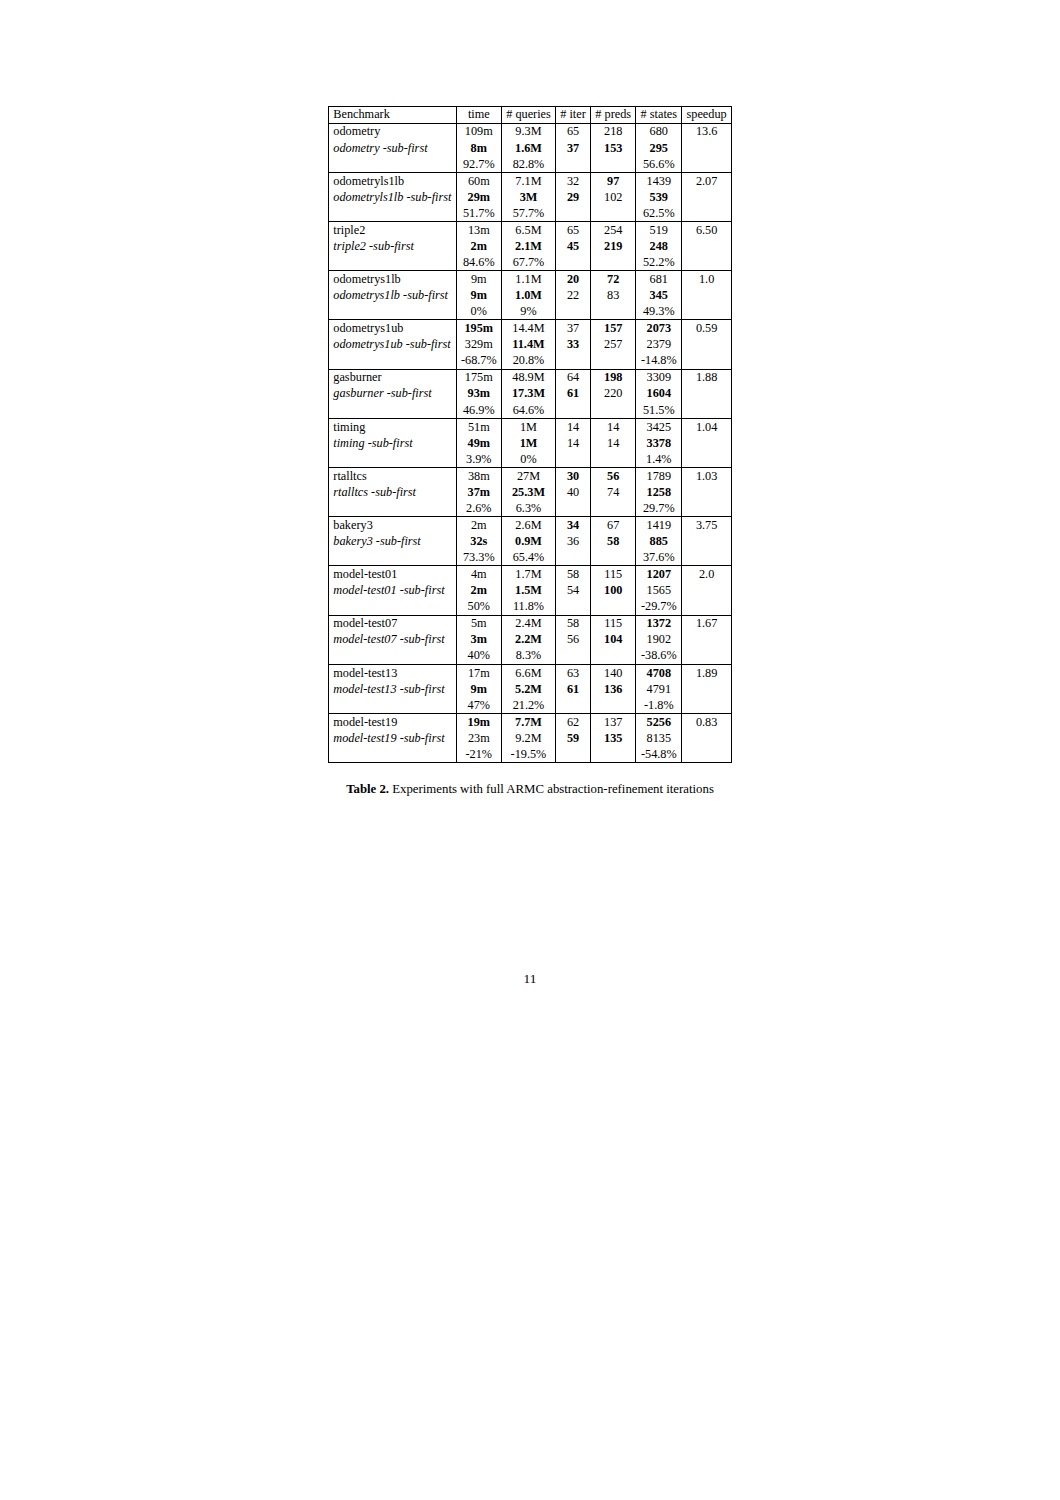| Benchmark | time | # queries | # iter | # preds | # states | speedup |
| --- | --- | --- | --- | --- | --- | --- |
| odometry | 109m | 9.3M | 65 | 218 | 680 | 13.6 |
| odometry -sub-first | 8m | 1.6M | 37 | 153 | 295 | |
| | 92.7% | 82.8% | | | 56.6% | |
| odometryls1lb | 60m | 7.1M | 32 | 97 | 1439 | 2.07 |
| odometryls1lb -sub-first | 29m | 3M | 29 | 102 | 539 | |
| | 51.7% | 57.7% | | | 62.5% | |
| triple2 | 13m | 6.5M | 65 | 254 | 519 | 6.50 |
| triple2 -sub-first | 2m | 2.1M | 45 | 219 | 248 | |
| | 84.6% | 67.7% | | | 52.2% | |
| odometrys1lb | 9m | 1.1M | 20 | 72 | 681 | 1.0 |
| odometrys1lb -sub-first | 9m | 1.0M | 22 | 83 | 345 | |
| | 0% | 9% | | | 49.3% | |
| odometrys1ub | 195m | 14.4M | 37 | 157 | 2073 | 0.59 |
| odometrys1ub -sub-first | 329m | 11.4M | 33 | 257 | 2379 | |
| | -68.7% | 20.8% | | | -14.8% | |
| gasburner | 175m | 48.9M | 64 | 198 | 3309 | 1.88 |
| gasburner -sub-first | 93m | 17.3M | 61 | 220 | 1604 | |
| | 46.9% | 64.6% | | | 51.5% | |
| timing | 51m | 1M | 14 | 14 | 3425 | 1.04 |
| timing -sub-first | 49m | 1M | 14 | 14 | 3378 | |
| | 3.9% | 0% | | | 1.4% | |
| rtalltcs | 38m | 27M | 30 | 56 | 1789 | 1.03 |
| rtalltcs -sub-first | 37m | 25.3M | 40 | 74 | 1258 | |
| | 2.6% | 6.3% | | | 29.7% | |
| bakery3 | 2m | 2.6M | 34 | 67 | 1419 | 3.75 |
| bakery3 -sub-first | 32s | 0.9M | 36 | 58 | 885 | |
| | 73.3% | 65.4% | | | 37.6% | |
| model-test01 | 4m | 1.7M | 58 | 115 | 1207 | 2.0 |
| model-test01 -sub-first | 2m | 1.5M | 54 | 100 | 1565 | |
| | 50% | 11.8% | | | -29.7% | |
| model-test07 | 5m | 2.4M | 58 | 115 | 1372 | 1.67 |
| model-test07 -sub-first | 3m | 2.2M | 56 | 104 | 1902 | |
| | 40% | 8.3% | | | -38.6% | |
| model-test13 | 17m | 6.6M | 63 | 140 | 4708 | 1.89 |
| model-test13 -sub-first | 9m | 5.2M | 61 | 136 | 4791 | |
| | 47% | 21.2% | | | -1.8% | |
| model-test19 | 19m | 7.7M | 62 | 137 | 5256 | 0.83 |
| model-test19 -sub-first | 23m | 9.2M | 59 | 135 | 8135 | |
| | -21% | -19.5% | | | -54.8% | |
Table 2. Experiments with full ARMC abstraction-refinement iterations
11